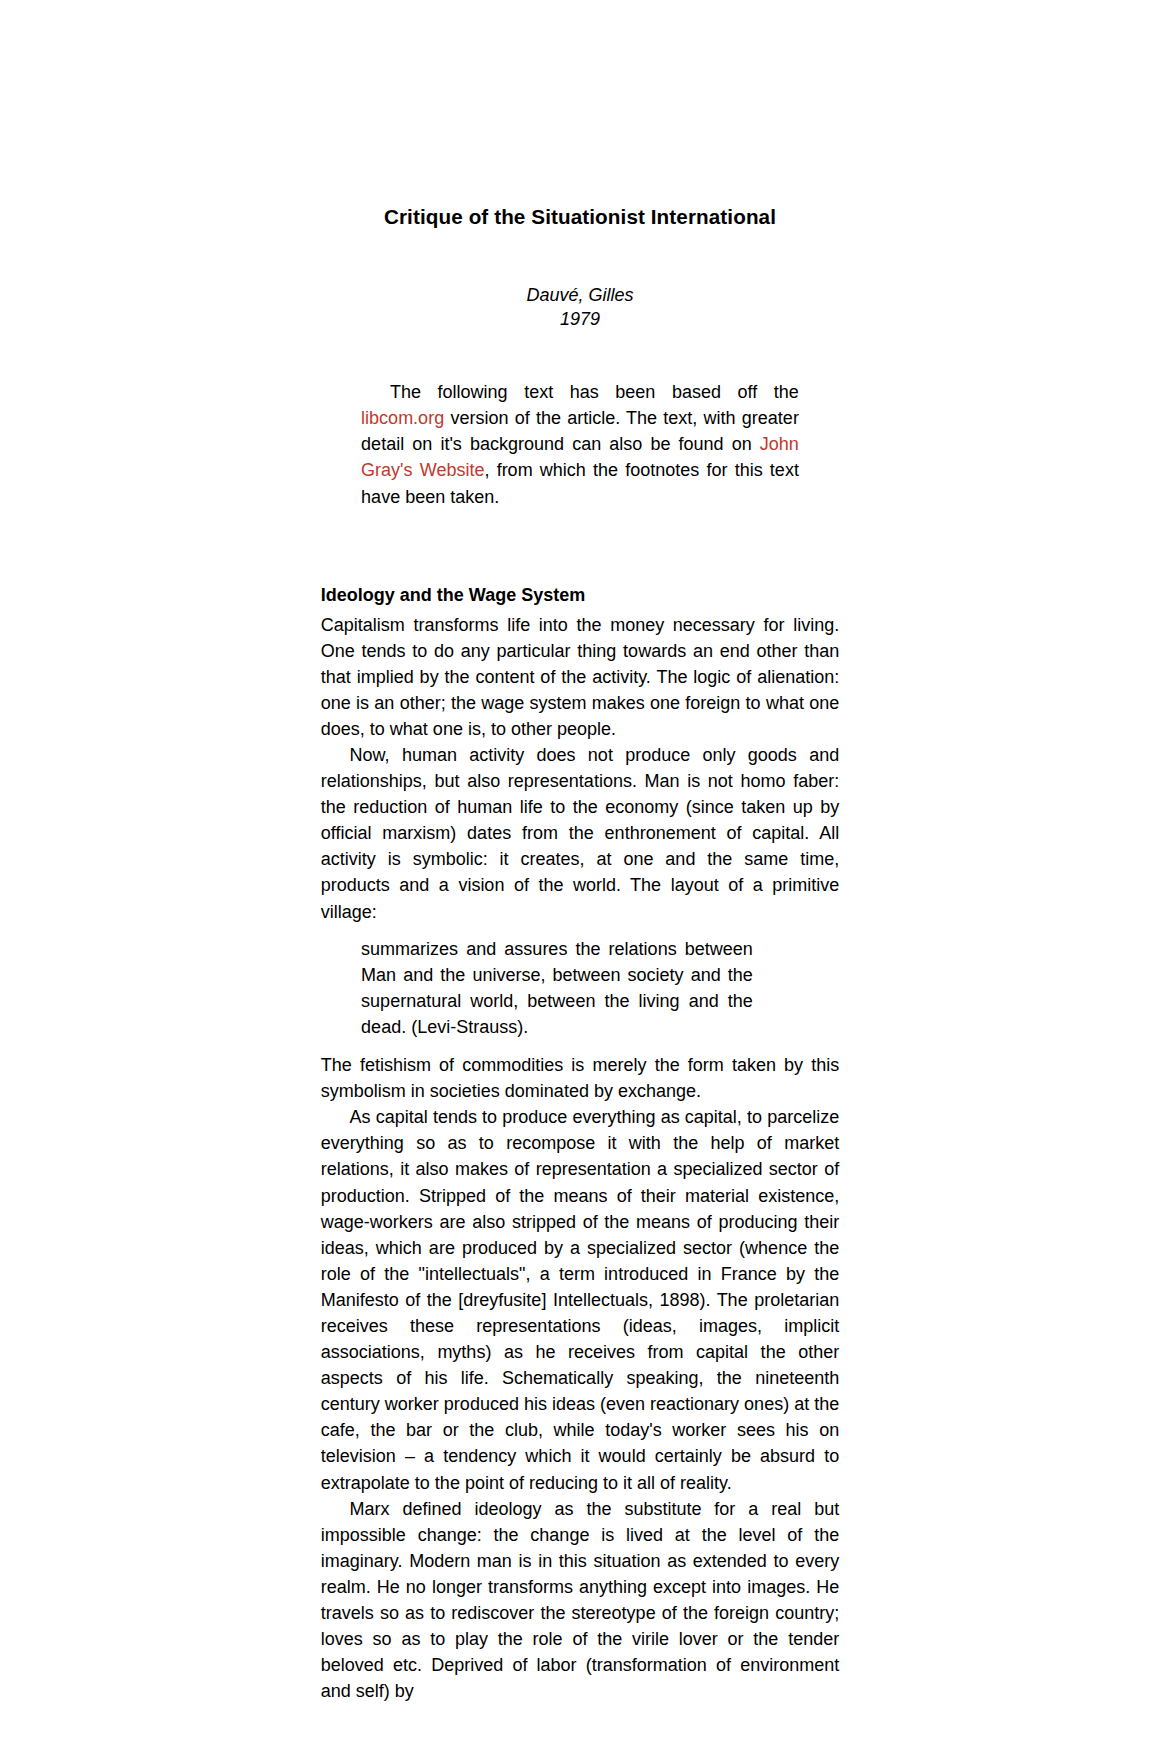Critique of the Situationist International
Dauvé, Gilles
1979
The following text has been based off the libcom.org version of the article. The text, with greater detail on it's background can also be found on John Gray's Website, from which the footnotes for this text have been taken.
Ideology and the Wage System
Capitalism transforms life into the money necessary for living. One tends to do any particular thing towards an end other than that implied by the content of the activity. The logic of alienation: one is an other; the wage system makes one foreign to what one does, to what one is, to other people.
Now, human activity does not produce only goods and relationships, but also representations. Man is not homo faber: the reduction of human life to the economy (since taken up by official marxism) dates from the enthronement of capital. All activity is symbolic: it creates, at one and the same time, products and a vision of the world. The layout of a primitive village:
summarizes and assures the relations between Man and the universe, between society and the supernatural world, between the living and the dead. (Levi-Strauss).
The fetishism of commodities is merely the form taken by this symbolism in societies dominated by exchange.
As capital tends to produce everything as capital, to parcelize everything so as to recompose it with the help of market relations, it also makes of representation a specialized sector of production. Stripped of the means of their material existence, wage-workers are also stripped of the means of producing their ideas, which are produced by a specialized sector (whence the role of the "intellectuals", a term introduced in France by the Manifesto of the [dreyfusite] Intellectuals, 1898). The proletarian receives these representations (ideas, images, implicit associations, myths) as he receives from capital the other aspects of his life. Schematically speaking, the nineteenth century worker produced his ideas (even reactionary ones) at the cafe, the bar or the club, while today's worker sees his on television – a tendency which it would certainly be absurd to extrapolate to the point of reducing to it all of reality.
Marx defined ideology as the substitute for a real but impossible change: the change is lived at the level of the imaginary. Modern man is in this situation as extended to every realm. He no longer transforms anything except into images. He travels so as to rediscover the stereotype of the foreign country; loves so as to play the role of the virile lover or the tender beloved etc. Deprived of labor (transformation of environment and self) by